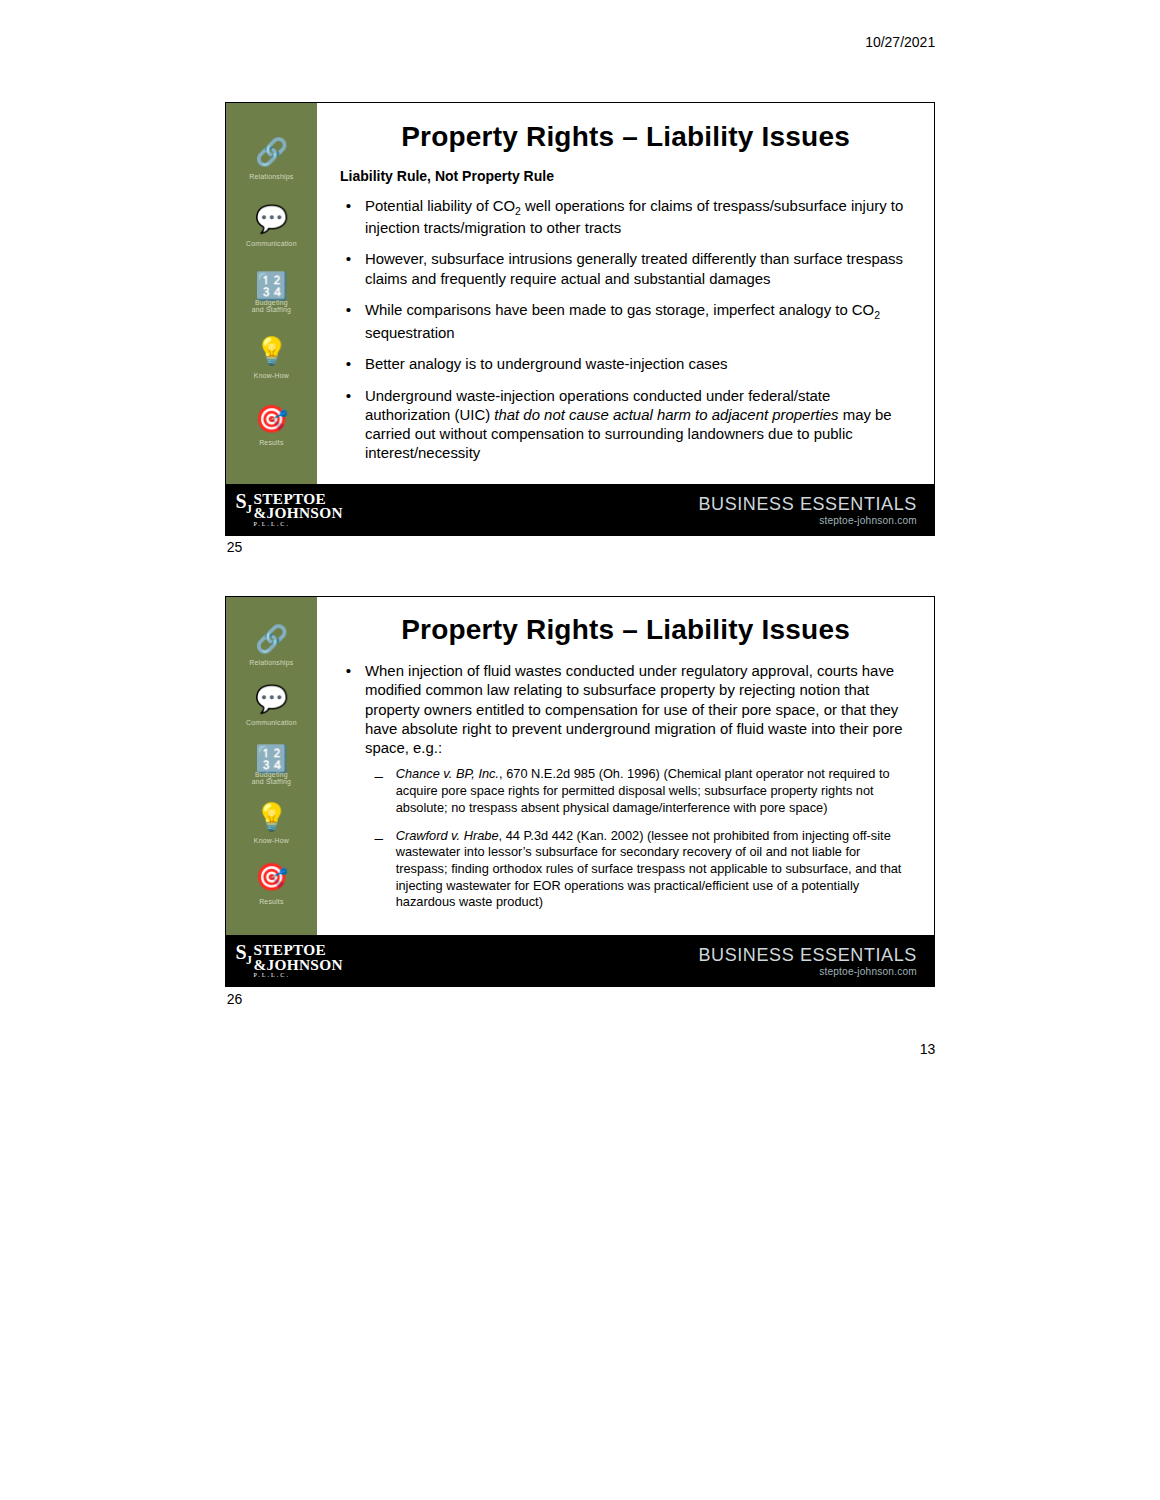10/27/2021
🔗Relationships
💬Communication
🔢Budgeting and Staffing
💡Know-How
🎯Results
Property Rights – Liability Issues
Liability Rule, Not Property Rule
Potential liability of CO2 well operations for claims of trespass/subsurface injury to injection tracts/migration to other tracts
However, subsurface intrusions generally treated differently than surface trespass claims and frequently require actual and substantial damages
While comparisons have been made to gas storage, imperfect analogy to CO2 sequestration
Better analogy is to underground waste-injection cases
Underground waste-injection operations conducted under federal/state authorization (UIC) that do not cause actual harm to adjacent properties may be carried out without compensation to surrounding landowners due to public interest/necessity
SJ STEPTOE &JOHNSON P.L.L.C.
BUSINESS ESSENTIALS
steptoe-johnson.com
25
🔗Relationships
💬Communication
🔢Budgeting and Staffing
💡Know-How
🎯Results
Property Rights – Liability Issues
When injection of fluid wastes conducted under regulatory approval, courts have modified common law relating to subsurface property by rejecting notion that property owners entitled to compensation for use of their pore space, or that they have absolute right to prevent underground migration of fluid waste into their pore space, e.g.:
Chance v. BP, Inc., 670 N.E.2d 985 (Oh. 1996) (Chemical plant operator not required to acquire pore space rights for permitted disposal wells; subsurface property rights not absolute; no trespass absent physical damage/interference with pore space)
Crawford v. Hrabe, 44 P.3d 442 (Kan. 2002) (lessee not prohibited from injecting off-site wastewater into lessor’s subsurface for secondary recovery of oil and not liable for trespass; finding orthodox rules of surface trespass not applicable to subsurface, and that injecting wastewater for EOR operations was practical/efficient use of a potentially hazardous waste product)
SJ STEPTOE &JOHNSON P.L.L.C.
BUSINESS ESSENTIALS
steptoe-johnson.com
26
13